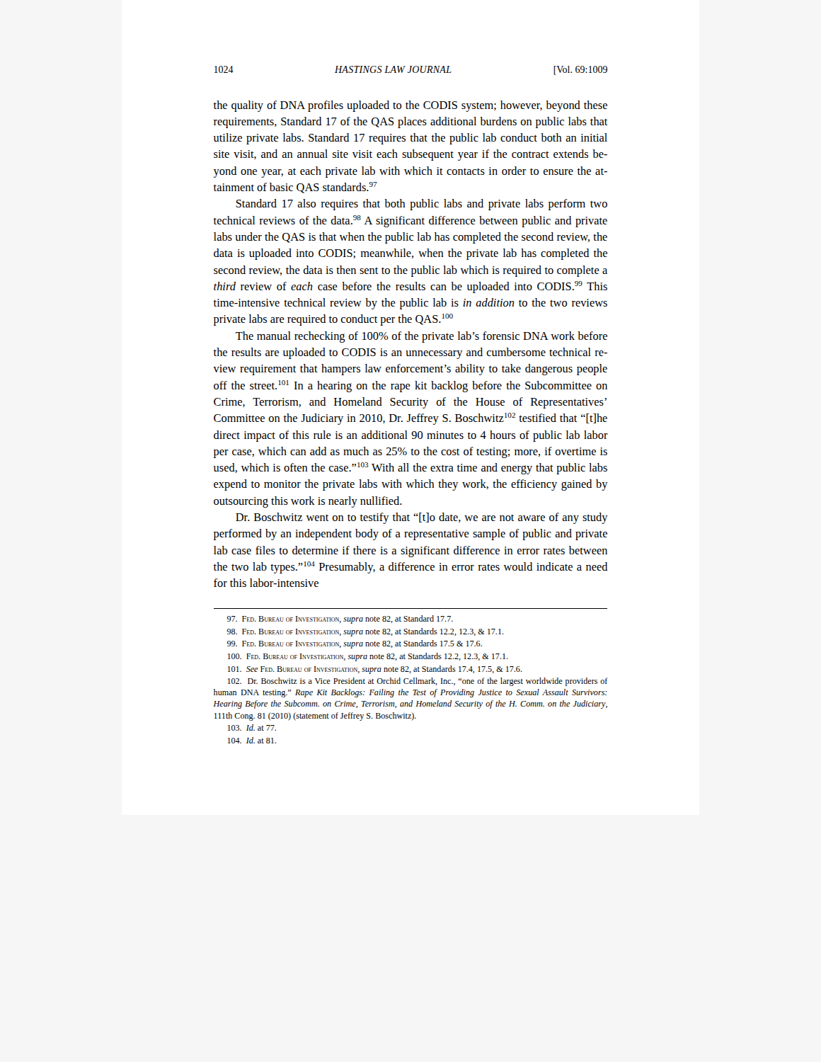1024 HASTINGS LAW JOURNAL [Vol. 69:1009
the quality of DNA profiles uploaded to the CODIS system; however, beyond these requirements, Standard 17 of the QAS places additional burdens on public labs that utilize private labs. Standard 17 requires that the public lab conduct both an initial site visit, and an annual site visit each subsequent year if the contract extends beyond one year, at each private lab with which it contacts in order to ensure the attainment of basic QAS standards.97
Standard 17 also requires that both public labs and private labs perform two technical reviews of the data.98 A significant difference between public and private labs under the QAS is that when the public lab has completed the second review, the data is uploaded into CODIS; meanwhile, when the private lab has completed the second review, the data is then sent to the public lab which is required to complete a third review of each case before the results can be uploaded into CODIS.99 This time-intensive technical review by the public lab is in addition to the two reviews private labs are required to conduct per the QAS.100
The manual rechecking of 100% of the private lab’s forensic DNA work before the results are uploaded to CODIS is an unnecessary and cumbersome technical review requirement that hampers law enforcement’s ability to take dangerous people off the street.101 In a hearing on the rape kit backlog before the Subcommittee on Crime, Terrorism, and Homeland Security of the House of Representatives’ Committee on the Judiciary in 2010, Dr. Jeffrey S. Boschwitz102 testified that “[t]he direct impact of this rule is an additional 90 minutes to 4 hours of public lab labor per case, which can add as much as 25% to the cost of testing; more, if overtime is used, which is often the case.”103 With all the extra time and energy that public labs expend to monitor the private labs with which they work, the efficiency gained by outsourcing this work is nearly nullified.
Dr. Boschwitz went on to testify that “[t]o date, we are not aware of any study performed by an independent body of a representative sample of public and private lab case files to determine if there is a significant difference in error rates between the two lab types.”104 Presumably, a difference in error rates would indicate a need for this labor-intensive
97. Fed. Bureau of Investigation, supra note 82, at Standard 17.7.
98. Fed. Bureau of Investigation, supra note 82, at Standards 12.2, 12.3, & 17.1.
99. Fed. Bureau of Investigation, supra note 82, at Standards 17.5 & 17.6.
100. Fed. Bureau of Investigation, supra note 82, at Standards 12.2, 12.3, & 17.1.
101. See Fed. Bureau of Investigation, supra note 82, at Standards 17.4, 17.5, & 17.6.
102. Dr. Boschwitz is a Vice President at Orchid Cellmark, Inc., “one of the largest worldwide providers of human DNA testing.” Rape Kit Backlogs: Failing the Test of Providing Justice to Sexual Assault Survivors: Hearing Before the Subcomm. on Crime, Terrorism, and Homeland Security of the H. Comm. on the Judiciary, 111th Cong. 81 (2010) (statement of Jeffrey S. Boschwitz).
103. Id. at 77.
104. Id. at 81.